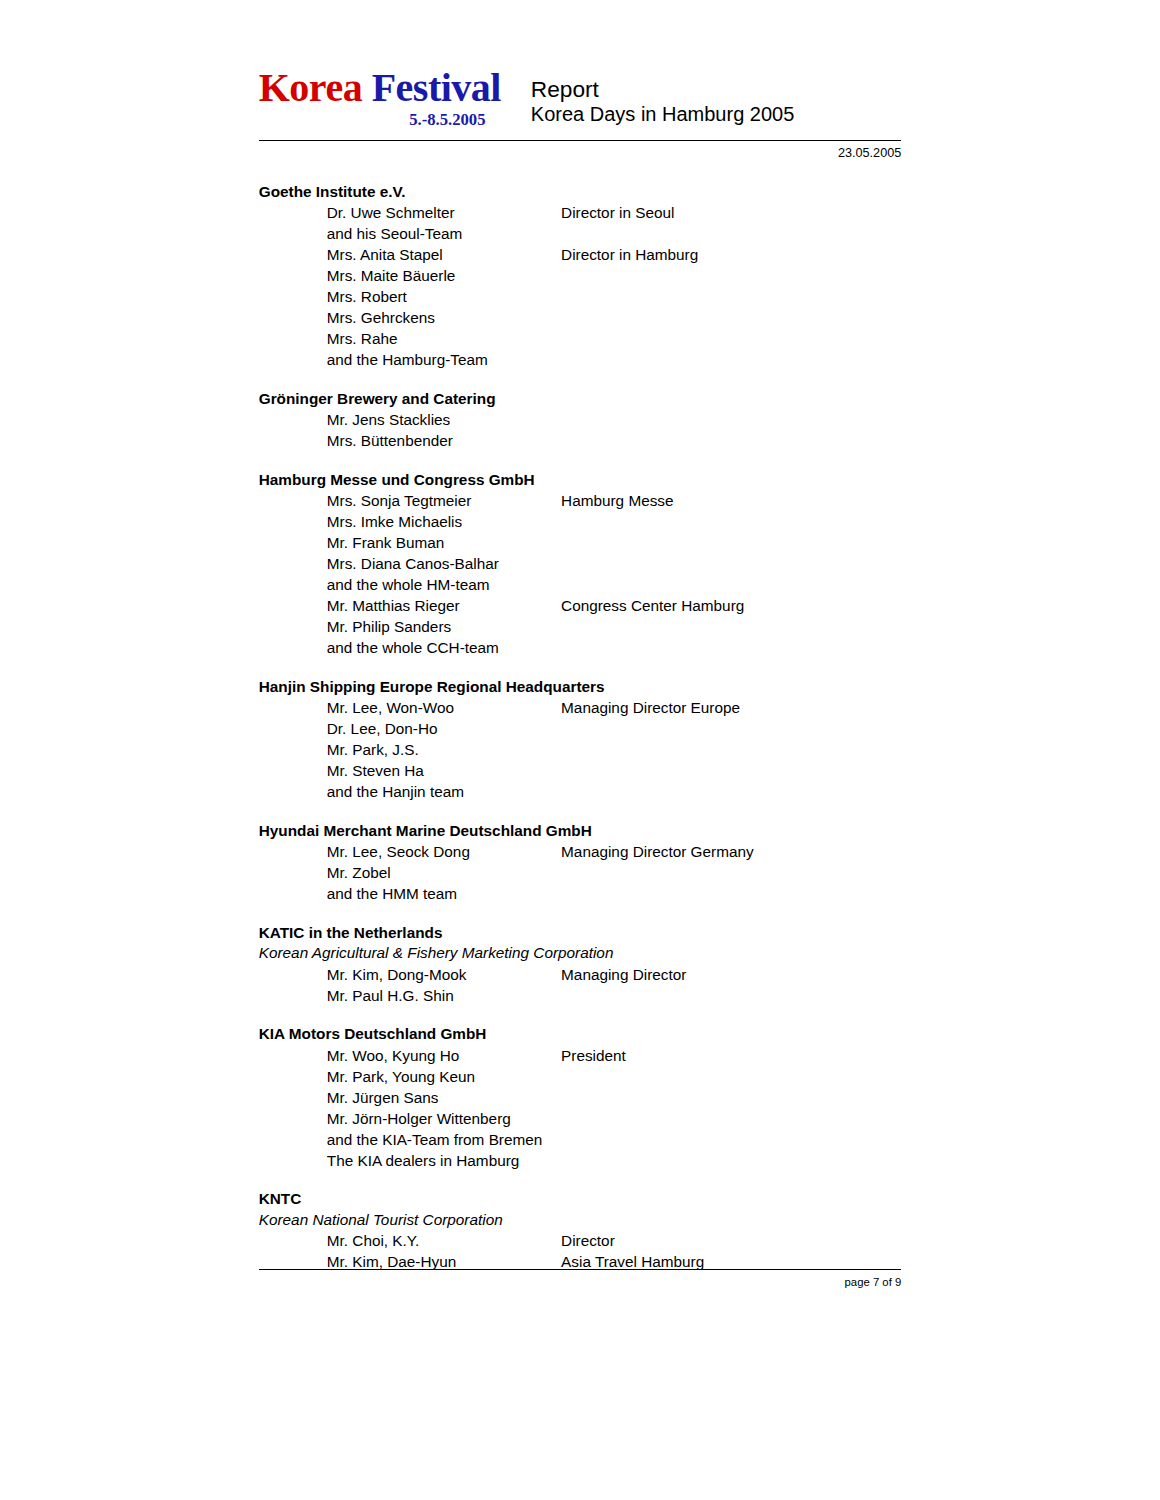Korea Festival
5.-8.5.2005
Report
Korea Days in Hamburg 2005
23.05.2005
Goethe Institute e.V.
| Dr. Uwe Schmelter | Director in Seoul |
| and his Seoul-Team | |
| Mrs. Anita Stapel | Director in Hamburg |
| Mrs. Maite Bäuerle | |
| Mrs. Robert | |
| Mrs. Gehrckens | |
| Mrs. Rahe | |
| and the Hamburg-Team | |
Gröninger Brewery and Catering
| Mr. Jens Stacklies | |
| Mrs. Büttenbender | |
Hamburg Messe und Congress GmbH
| Mrs. Sonja Tegtmeier | Hamburg Messe |
| Mrs. Imke Michaelis | |
| Mr. Frank Buman | |
| Mrs. Diana Canos-Balhar | |
| and the whole HM-team | |
| Mr. Matthias Rieger | Congress Center Hamburg |
| Mr. Philip Sanders | |
| and the whole CCH-team | |
Hanjin Shipping Europe Regional Headquarters
| Mr. Lee, Won-Woo | Managing Director Europe |
| Dr. Lee, Don-Ho | |
| Mr. Park, J.S. | |
| Mr. Steven Ha | |
| and the Hanjin team | |
Hyundai Merchant Marine Deutschland GmbH
| Mr. Lee, Seock Dong | Managing Director Germany |
| Mr. Zobel | |
| and the HMM team | |
KATIC in the Netherlands
Korean Agricultural & Fishery Marketing Corporation
| Mr. Kim, Dong-Mook | Managing Director |
| Mr. Paul H.G. Shin | |
KIA Motors Deutschland GmbH
| Mr. Woo, Kyung Ho | President |
| Mr. Park, Young Keun | |
| Mr. Jürgen Sans | |
| Mr. Jörn-Holger Wittenberg | |
| and the KIA-Team from Bremen |
| The KIA dealers in Hamburg |
KNTC
Korean National Tourist Corporation
| Mr. Choi, K.Y. | Director |
| Mr. Kim, Dae-Hyun | Asia Travel Hamburg |
page 7 of 9